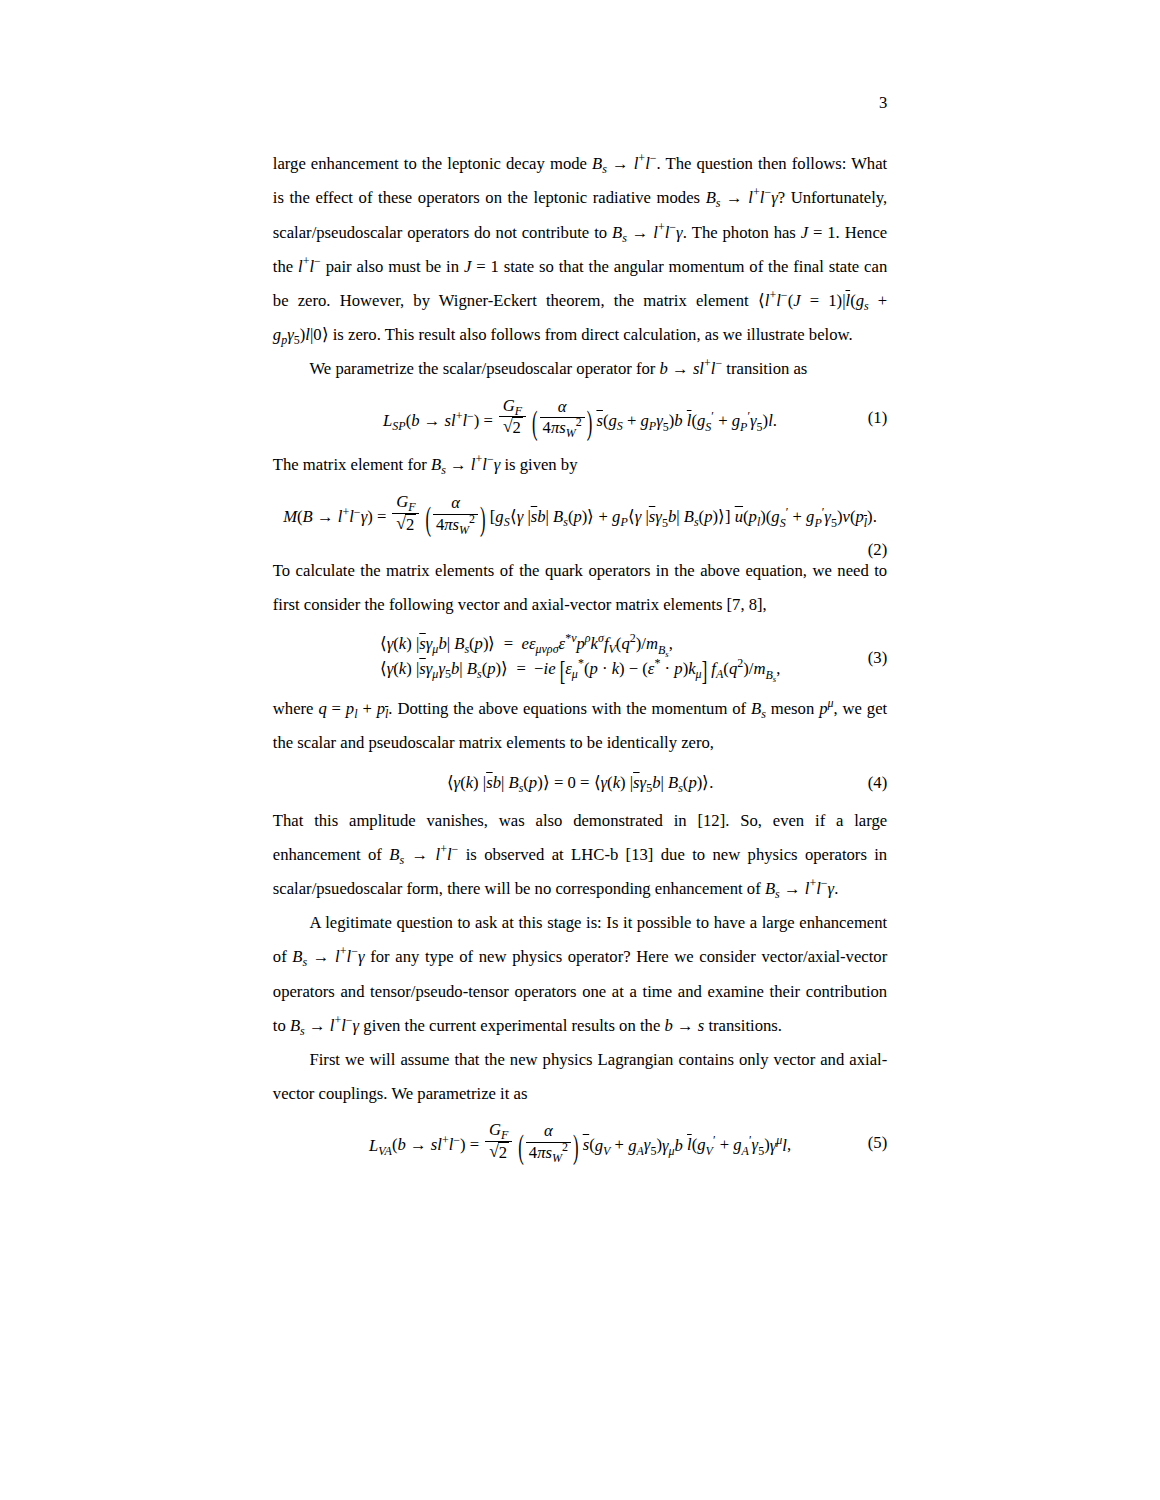3
large enhancement to the leptonic decay mode Bs → l+l−. The question then follows: What is the effect of these operators on the leptonic radiative modes Bs → l+l−γ? Unfortunately, scalar/pseudoscalar operators do not contribute to Bs → l+l−γ. The photon has J = 1. Hence the l+l− pair also must be in J = 1 state so that the angular momentum of the final state can be zero. However, by Wigner-Eckert theorem, the matrix element ⟨l+l−(J = 1)|l(gs + gp γ5)l|0⟩ is zero. This result also follows from direct calculation, as we illustrate below.
We parametrize the scalar/pseudoscalar operator for b → sl+l− transition as
LSP(b → sl+l−) = GF 2 (α 4πsW2) s(gS + gP γ5)b l(gS′ + gP′γ5)l. (1)
The matrix element for Bs → l+l−γ is given by
M(B → l+l−γ) = GF 2 (α 4πsW2) [gS⟨γ |sb| Bs(p)⟩ + gP⟨γ |sγ5b| Bs(p)⟩] u(pl)(gS′ + gP′γ5)v(pl). (2)
To calculate the matrix elements of the quark operators in the above equation, we need to first consider the following vector and axial-vector matrix elements [7, 8],
⟨γ(k) |sγμb| Bs(p)⟩ = eεμνρσε*νpρkσfV(q2)/mBs, ⟨γ(k) |sγμγ5b| Bs(p)⟩ = −ie [εμ*(p · k) − (ε* · p)kμ] fA(q2)/mBs, (3)
where q = pl + pl. Dotting the above equations with the momentum of Bs meson pμ, we get the scalar and pseudoscalar matrix elements to be identically zero,
⟨γ(k) |sb| Bs(p)⟩ = 0 = ⟨γ(k) |sγ5b| Bs(p)⟩. (4)
That this amplitude vanishes, was also demonstrated in [12]. So, even if a large enhancement of Bs → l+l− is observed at LHC-b [13] due to new physics operators in scalar/psuedoscalar form, there will be no corresponding enhancement of Bs → l+l−γ.
A legitimate question to ask at this stage is: Is it possible to have a large enhancement of Bs → l+l−γ for any type of new physics operator? Here we consider vector/axial-vector operators and tensor/pseudo-tensor operators one at a time and examine their contribution to Bs → l+l−γ given the current experimental results on the b → s transitions.
First we will assume that the new physics Lagrangian contains only vector and axial-vector couplings. We parametrize it as
LVA(b → sl+l−) = GF 2 (α 4πsW2) s(gV + gA γ5)γμb l(gV′ + gA′γ5)γμl, (5)